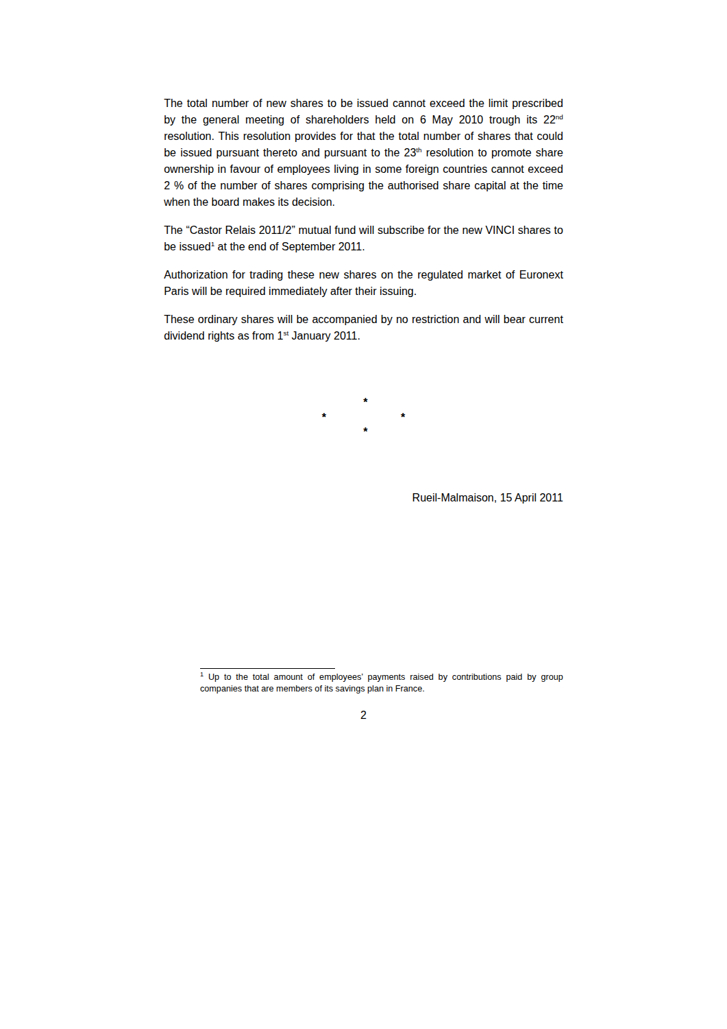The total number of new shares to be issued cannot exceed the limit prescribed by the general meeting of shareholders held on 6 May 2010 trough its 22nd resolution. This resolution provides for that the total number of shares that could be issued pursuant thereto and pursuant to the 23th resolution to promote share ownership in favour of employees living in some foreign countries cannot exceed 2 % of the number of shares comprising the authorised share capital at the time when the board makes its decision.
The “Castor Relais 2011/2” mutual fund will subscribe for the new VINCI shares to be issued1 at the end of September 2011.
Authorization for trading these new shares on the regulated market of Euronext Paris will be required immediately after their issuing.
These ordinary shares will be accompanied by no restriction and will bear current dividend rights as from 1st January 2011.
* ** *
Rueil-Malmaison, 15 April 2011
1 Up to the total amount of employees’ payments raised by contributions paid by group companies that are members of its savings plan in France.
2